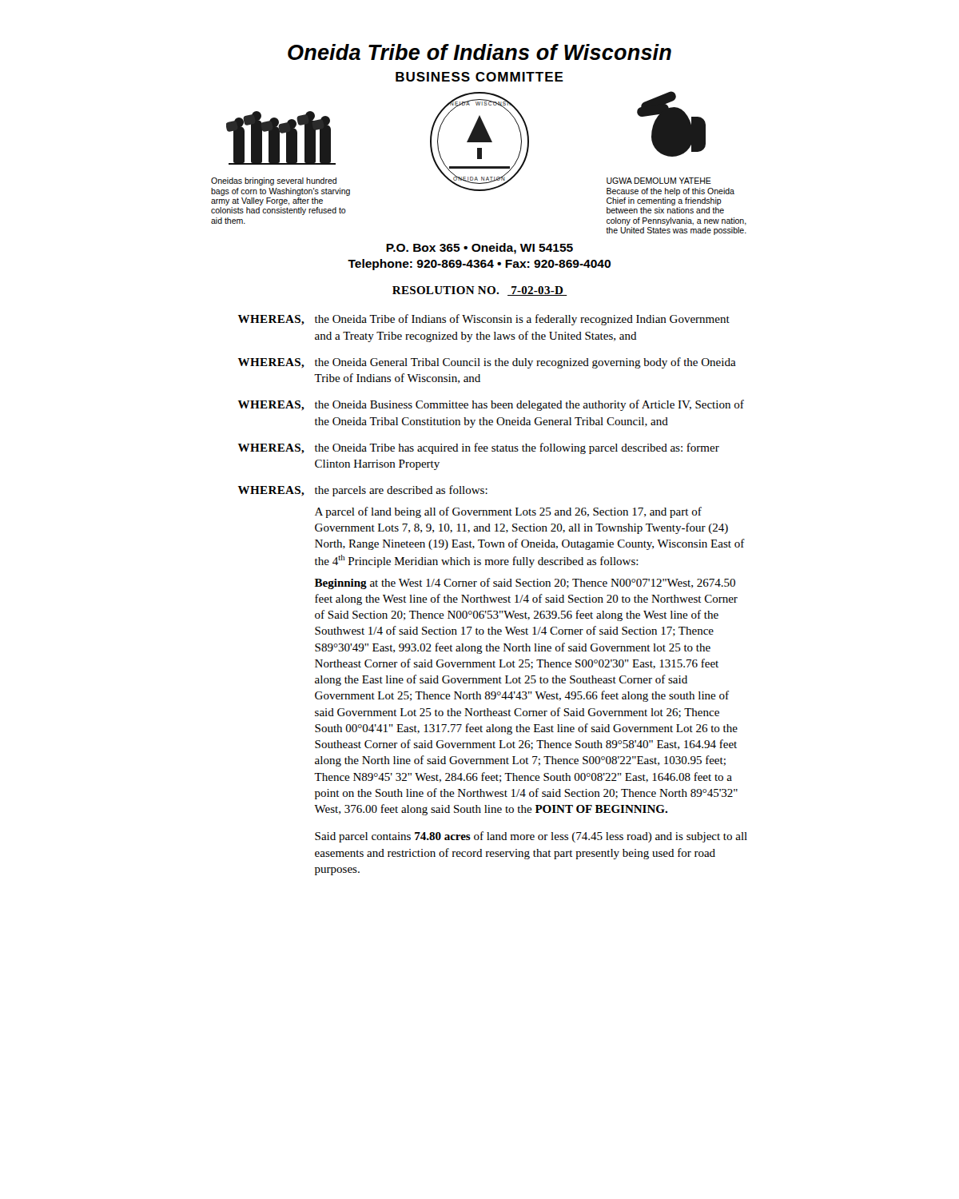Oneida Tribe of Indians of Wisconsin
BUSINESS COMMITTEE
Oneidas bringing several hundred bags of corn to Washington's starving army at Valley Forge, after the colonists had consistently refused to aid them.
ONEIDA WISCONSIN
ONEIDA NATION
UGWA DEMOLUM YATEHE
Because of the help of this Oneida Chief in cementing a friendship between the six nations and the colony of Pennsylvania, a new nation, the United States was made possible.
P.O. Box 365 • Oneida, WI 54155
Telephone: 920-869-4364 • Fax: 920-869-4040
RESOLUTION NO. 7-02-03-D
WHEREAS,
the Oneida Tribe of Indians of Wisconsin is a federally recognized Indian Government and a Treaty Tribe recognized by the laws of the United States, and
WHEREAS,
the Oneida General Tribal Council is the duly recognized governing body of the Oneida Tribe of Indians of Wisconsin, and
WHEREAS,
the Oneida Business Committee has been delegated the authority of Article IV, Section of the Oneida Tribal Constitution by the Oneida General Tribal Council, and
WHEREAS,
the Oneida Tribe has acquired in fee status the following parcel described as: former Clinton Harrison Property
WHEREAS,
the parcels are described as follows:
A parcel of land being all of Government Lots 25 and 26, Section 17, and part of Government Lots 7, 8, 9, 10, 11, and 12, Section 20, all in Township Twenty-four (24) North, Range Nineteen (19) East, Town of Oneida, Outagamie County, Wisconsin East of the 4th Principle Meridian which is more fully described as follows:
Beginning at the West 1/4 Corner of said Section 20; Thence N00°07'12"West, 2674.50 feet along the West line of the Northwest 1/4 of said Section 20 to the Northwest Corner of Said Section 20; Thence N00°06'53"West, 2639.56 feet along the West line of the Southwest 1/4 of said Section 17 to the West 1/4 Corner of said Section 17; Thence S89°30'49" East, 993.02 feet along the North line of said Government lot 25 to the Northeast Corner of said Government Lot 25; Thence S00°02'30" East, 1315.76 feet along the East line of said Government Lot 25 to the Southeast Corner of said Government Lot 25; Thence North 89°44'43" West, 495.66 feet along the south line of said Government Lot 25 to the Northeast Corner of Said Government lot 26; Thence South 00°04'41" East, 1317.77 feet along the East line of said Government Lot 26 to the Southeast Corner of said Government Lot 26; Thence South 89°58'40" East, 164.94 feet along the North line of said Government Lot 7; Thence S00°08'22"East, 1030.95 feet; Thence N89°45' 32" West, 284.66 feet; Thence South 00°08'22" East, 1646.08 feet to a point on the South line of the Northwest 1/4 of said Section 20; Thence North 89°45'32" West, 376.00 feet along said South line to the POINT OF BEGINNING.
Said parcel contains 74.80 acres of land more or less (74.45 less road) and is subject to all easements and restriction of record reserving that part presently being used for road purposes.